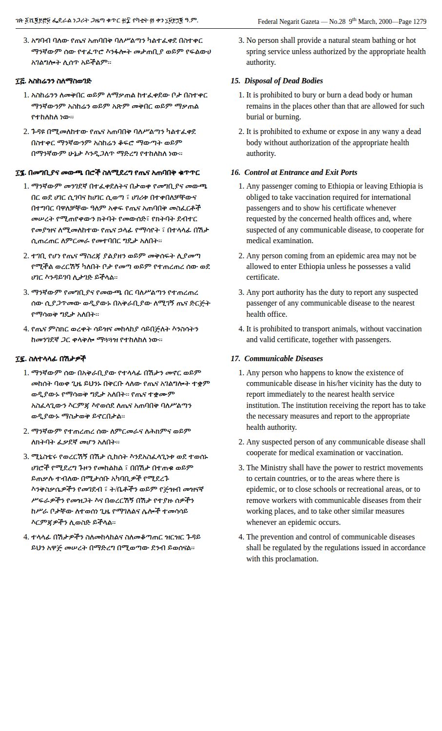ገጽ ፩ሺ፪፻፸፱ ፌዴራል ነጋሪት ጋዜጣ ቁጥር ፳፰ የካቲት ፴ ቀን ፲፱፻፺፪ ዓ.ም. Federal Negarit Gazeta — No.28 9th March, 2000—Page 1279
አግባብ ባለው የጤና አጠባበቅ ባለሥልጣን ካልተፈቀደ በስተቀር ማንኛውም ሰው የተፈጥሮ እንፋሎት መታጠቢያ ወይም የፍልውሀ አገልግሎት ሊሰጥ አይችልም።
፲፭. አስከሬንን ስለማስወገድ
አስከሬንን ለመቅበር ወይም ለማቃጠል ከተፈቀደው ቦታ በስተቀር ማንኛውንም አስከሬን ወይም አጽም መቅበር ወይም ማቃጠል የተከለከለ ነው።
ጉዳዩ በሚመለከተው የጤና አጠባበቅ ባለሥልጣን ካልተፈቀደ በስተቀር ማንኛውንም አስከሬን ቆፍሮ ማውጣት ወይም በማንኛውም ሁኔታ እንዲጋለጥ ማድረግ የተከለከለ ነው።
፲፮. በመግቢያና መውጫ በሮች ስለሚደረግ የጤና አጠባበቅ ቁጥጥር
ማንኛውም መንገደኛ በተፈቀደለትና በታወቀ የመግቢያና መውጫ በር ወደ ሀገር ሲገባና ከሀገር ሲወጣ ፣ ሀገሪቱ በተቀበለቻቸውና በተግባር ባዋለቻቸው ዓለም አቀፍ የጤና አጠባበቅ መስፈርቶች መሠረት የሚጠየቀውን ክትባት የመውሰድ፣ የክትባት ደብተር የመያዝና ለሚመለከተው የጤና ኃላፊ የማሳየት ፣ በተላላፊ በሽታ ሲጠረጠር ለምርመራ የመተባበር ግዴታ አለበት።
ተገቢ የሆነ የጤና ማስረጃ ያልያዘን ወይም መቅሰፍት ሊያመጣ የሚችል ወረርሽኝ ካለበት ቦታ የመጣ ወይም የተጠረጠረ ሰው ወደ ሀገር እንዳይገባ ሊታገድ ይችላል።
ማንኛውም የመግቢያና የመውጫ በር ባለሥልጣን የተጠረጠረ ሰው ሲያጋጥመው ወዲያውኑ በአቅራቢያው ለሚገኝ ጤና ድርጅት የማሳወቅ ግዴታ አለበት።
የጤና ምስክር ወረቀት ሳይዝና መከላከያ ሳይበጅለት እንስሳትን ከመንገደኛ ጋር ቀላቅሎ ማጓጓዝ የተከለከለ ነው።
፲፯. ስለተላላፊ በሽታዎች
ማንኛውም ሰው በአቅራቢያው የተላላፊ በሽታን መኖር ወይም መከሰት ባወቀ ጊዜ ይህንኑ በቅርቡ ላለው የጤና አገልግሎት ተቋም ወዲያውኑ የማሳወቅ ግዴታ አለበት። የጤና ተቋሙም አስፈላጊውን እርምጃ እየወሰደ ለጤና አጠባበቅ ባለሥልጣን ወዲያውኑ ማስታወቅ ይኖርበታል።
ማንኛውም የተጠረጠረ ሰው ለምርመራና ለሕክምና ወይም ለክትባት ፈቃደኛ መሆን አለበት።
ሚኒስቴሩ የወረርሽኝ በሽታ ሲከሰት እንደአስፈላጊነቱ ወደ ተወሰኑ ሀገሮች የሚደረግ ጉዞን የመከልከል ፣ በበሽታ በተጠቁ ወይም ይጠቃሉ ተብለው በሚታሰቡ አካባቢዎች የሚደረጉ እንቅስቃሴዎችን የመገደብ ፣ ት/ቤቶችን ወይም የጅዝብ መዝናኛ ሥፍራዎችን የመዝጋት እና በወረርሽኝ በሽታ የተያዙ ሰዎችን ከሥራ ቦታቸው ለተወሰነ ጊዜ የማገለልና ሌሎች ተመሳሳይ እርምጃዎችን ሊወስድ ይችላል።
ተላላፊ በሽታዎችን ስለመከላከልና ስለመቆጣጠር ዝርዝር ጉዳይ ይህን አዋጅ መሠረት በማድረግ በሚወጣው ደንብ ይወሰናል።
No person shall provide a natural steam bathing or hot spring service unless authorized by the appropriate health authority.
15. Disposal of Dead Bodies
It is prohibited to bury or burn a dead body or human remains in the places other than that are allowed for such burial or burning.
It is prohibited to exhume or expose in any wany a dead body without authorization of the appropriate health authority.
16. Control at Entrance and Exit Ports
Any passenger coming to Ethiopia or leaving Ethiopia is obliged to take vaccination required for international passengers and to show his certificate whenever requested by the concerned health offices and, where suspected of any communicable disease, to cooperate for medical examination.
Any person coming from an epidemic area may not be allowed to enter Ethiopia unless he possesses a valid certificate.
Any port authority has the duty to report any suspected passenger of any communicable disease to the nearest health office.
It is prohibited to transport animals, without vaccination and valid certificate, together with passengers.
17. Communicable Diseases
Any person who happens to know the existence of communicable disease in his/her vicinity has the duty to report immediately to the nearest health service institution. The institution receiving the report has to take the necessary measures and report to the appropriate health authority.
Any suspected person of any communicable disease shall cooperate for medical examination or vaccination.
The Ministry shall have the power to restrict movements to certain countries, or to the areas where there is epidemic, or to close schools or recreational areas, or to remove workers with communicable diseases from their working places, and to take other similar measures whenever an epidemic occurs.
The prevention and control of communicable diseases shall be regulated by the regulations issued in accordance with this proclamation.